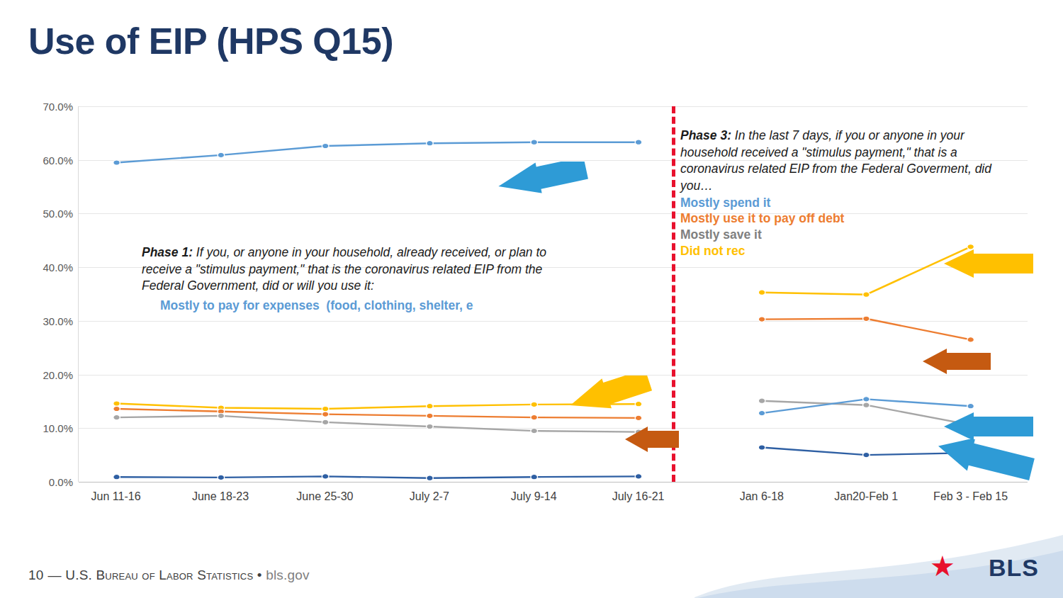Use of EIP (HPS Q15)
70.0%
60.0%
50.0%
40.0%
30.0%
20.0%
10.0%
0.0%
Jun 11-16 June 18-23 June 25-30 July 2-7 July 9-14 July 16-21 Jan 6-18 Jan20-Feb 1 Feb 3 - Feb 15
Phase 1: If you, or anyone in your household, already received, or plan to receive a "stimulus payment," that is the coronavirus related EIP from the Federal Government, did or will you use it: Mostly to pay for expenses (food, clothing, shelter, e
Phase 3: In the last 7 days, if you or anyone in your household received a "stimulus payment," that is a coronavirus related EIP from the Federal Goverment, did you… Mostly spend it Mostly use it to pay off debt Mostly save it Did not rec
10— U.S. Bureau of Labor Statistics • bls.gov
★ BLS